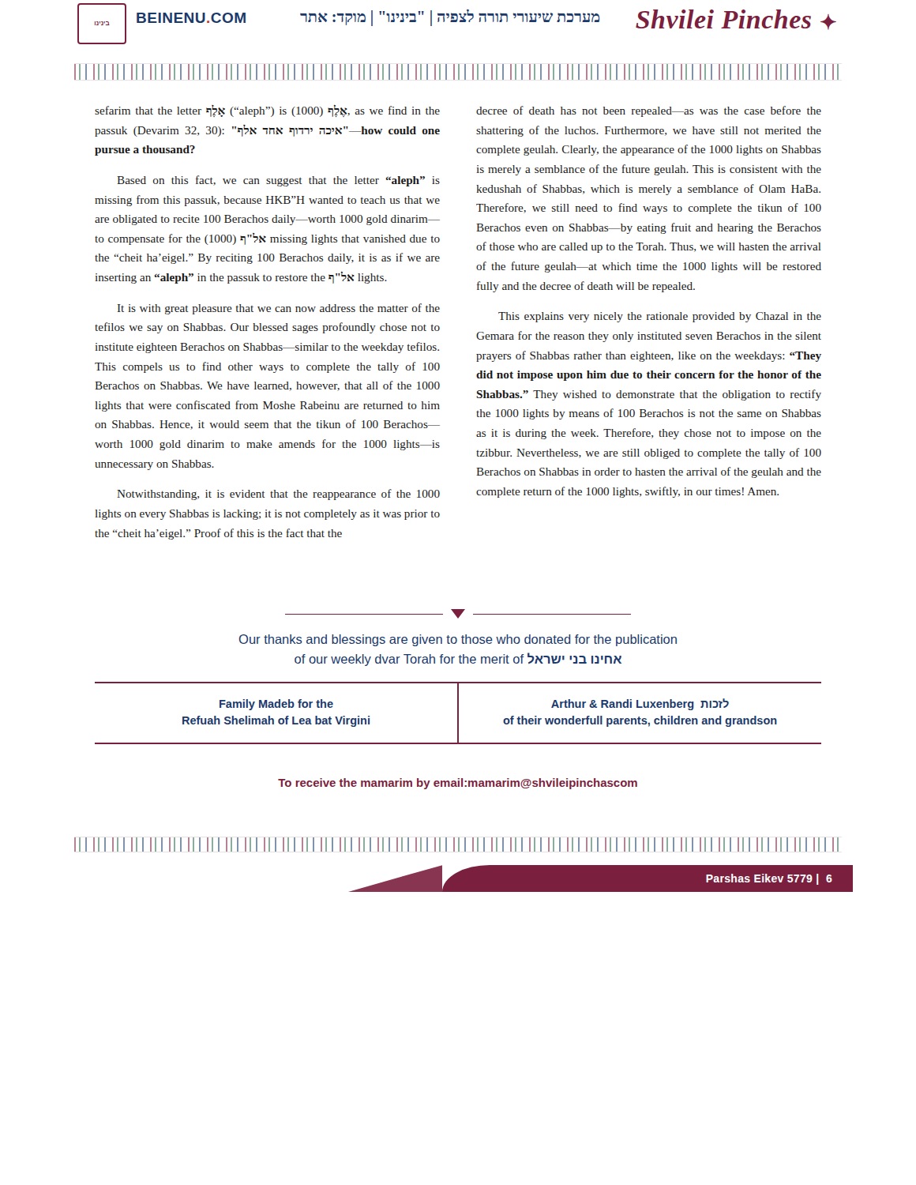בינינו
BEINENU. COM
מערכת שיעורי תורה לצפיה | "בינינו" | מוקד: אתר
Shvilei Pinches ✦
sefarim that the letter אָלֶף (“aleph”) is אֶלֶף (1000), as we find in the passuk (Devarim 32, 30): "איכה ירדוף אחד אלף"—how could one pursue a thousand?
Based on this fact, we can suggest that the letter “aleph” is missing from this passuk, because HKB”H wanted to teach us that we are obligated to recite 100 Berachos daily—worth 1000 gold dinarim—to compensate for the אל"ף (1000) missing lights that vanished due to the “cheit ha’eigel.” By reciting 100 Berachos daily, it is as if we are inserting an “aleph” in the passuk to restore the אל"ף lights.
It is with great pleasure that we can now address the matter of the tefilos we say on Shabbas. Our blessed sages profoundly chose not to institute eighteen Berachos on Shabbas—similar to the weekday tefilos. This compels us to find other ways to complete the tally of 100 Berachos on Shabbas. We have learned, however, that all of the 1000 lights that were confiscated from Moshe Rabeinu are returned to him on Shabbas. Hence, it would seem that the tikun of 100 Berachos—worth 1000 gold dinarim to make amends for the 1000 lights—is unnecessary on Shabbas.
Notwithstanding, it is evident that the reappearance of the 1000 lights on every Shabbas is lacking; it is not completely as it was prior to the “cheit ha’eigel.” Proof of this is the fact that the
decree of death has not been repealed—as was the case before the shattering of the luchos. Furthermore, we have still not merited the complete geulah. Clearly, the appearance of the 1000 lights on Shabbas is merely a semblance of the future geulah. This is consistent with the kedushah of Shabbas, which is merely a semblance of Olam HaBa. Therefore, we still need to find ways to complete the tikun of 100 Berachos even on Shabbas—by eating fruit and hearing the Berachos of those who are called up to the Torah. Thus, we will hasten the arrival of the future geulah—at which time the 1000 lights will be restored fully and the decree of death will be repealed.
This explains very nicely the rationale provided by Chazal in the Gemara for the reason they only instituted seven Berachos in the silent prayers of Shabbas rather than eighteen, like on the weekdays: “They did not impose upon him due to their concern for the honor of the Shabbas.” They wished to demonstrate that the obligation to rectify the 1000 lights by means of 100 Berachos is not the same on Shabbas as it is during the week. Therefore, they chose not to impose on the tzibbur. Nevertheless, we are still obliged to complete the tally of 100 Berachos on Shabbas in order to hasten the arrival of the geulah and the complete return of the 1000 lights, swiftly, in our times! Amen.
Our thanks and blessings are given to those who donated for the publication
of our weekly dvar Torah for the merit of אחינו בני ישראל
Family Madeb for the
Refuah Shelimah of Lea bat Virgini
Arthur & Randi Luxenberg לזכות
of their wonderfull parents, children and grandson
To receive the mamarim by email:mamarim@shvileipinchascom
Parshas Eikev 5779 | 6